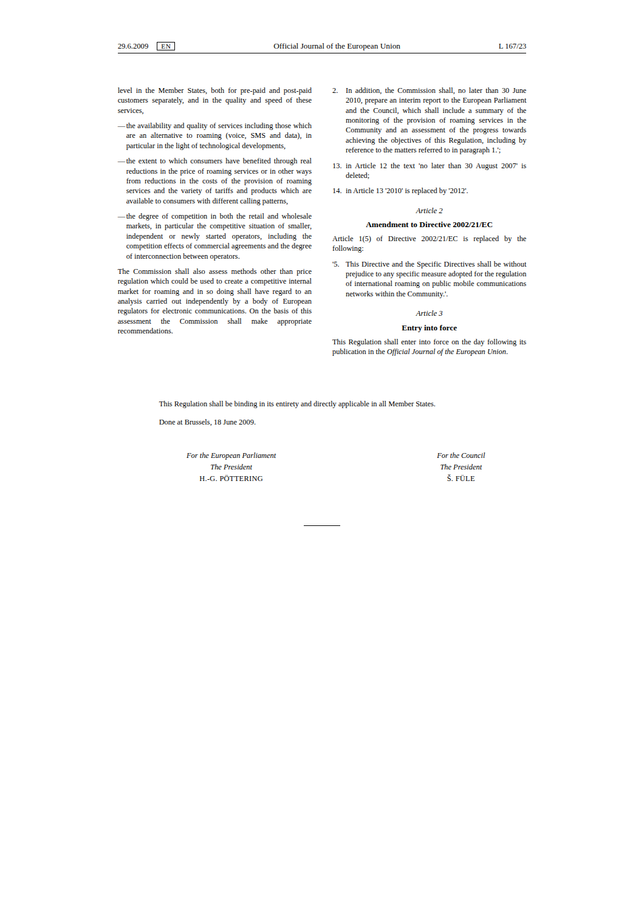29.6.2009
EN
Official Journal of the European Union
L 167/23
level in the Member States, both for pre-paid and post-paid customers separately, and in the quality and speed of these services,
—
the availability and quality of services including those which are an alternative to roaming (voice, SMS and data), in particular in the light of technological developments,
—
the extent to which consumers have benefited through real reductions in the price of roaming services or in other ways from reductions in the costs of the provision of roaming services and the variety of tariffs and products which are available to consumers with different calling patterns,
—
the degree of competition in both the retail and wholesale markets, in particular the competitive situation of smaller, independent or newly started operators, including the competition effects of commercial agreements and the degree of interconnection between operators.
The Commission shall also assess methods other than price regulation which could be used to create a competitive internal market for roaming and in so doing shall have regard to an analysis carried out independently by a body of European regulators for electronic communications. On the basis of this assessment the Commission shall make appropriate recommendations.
2.
In addition, the Commission shall, no later than 30 June 2010, prepare an interim report to the European Parliament and the Council, which shall include a summary of the monitoring of the provision of roaming services in the Community and an assessment of the progress towards achieving the objectives of this Regulation, including by reference to the matters referred to in paragraph 1.';
13.
in Article 12 the text 'no later than 30 August 2007' is deleted;
14.
in Article 13 '2010' is replaced by '2012'.
Article 2
Amendment to Directive 2002/21/EC
Article 1(5) of Directive 2002/21/EC is replaced by the following:
'5.
This Directive and the Specific Directives shall be without prejudice to any specific measure adopted for the regulation of international roaming on public mobile communications networks within the Community.'.
Article 3
Entry into force
This Regulation shall enter into force on the day following its publication in the Official Journal of the European Union.
This Regulation shall be binding in its entirety and directly applicable in all Member States.
Done at Brussels, 18 June 2009.
For the European Parliament
The President
H.-G. PÖTTERING
For the Council
The President
Š. FÜLE